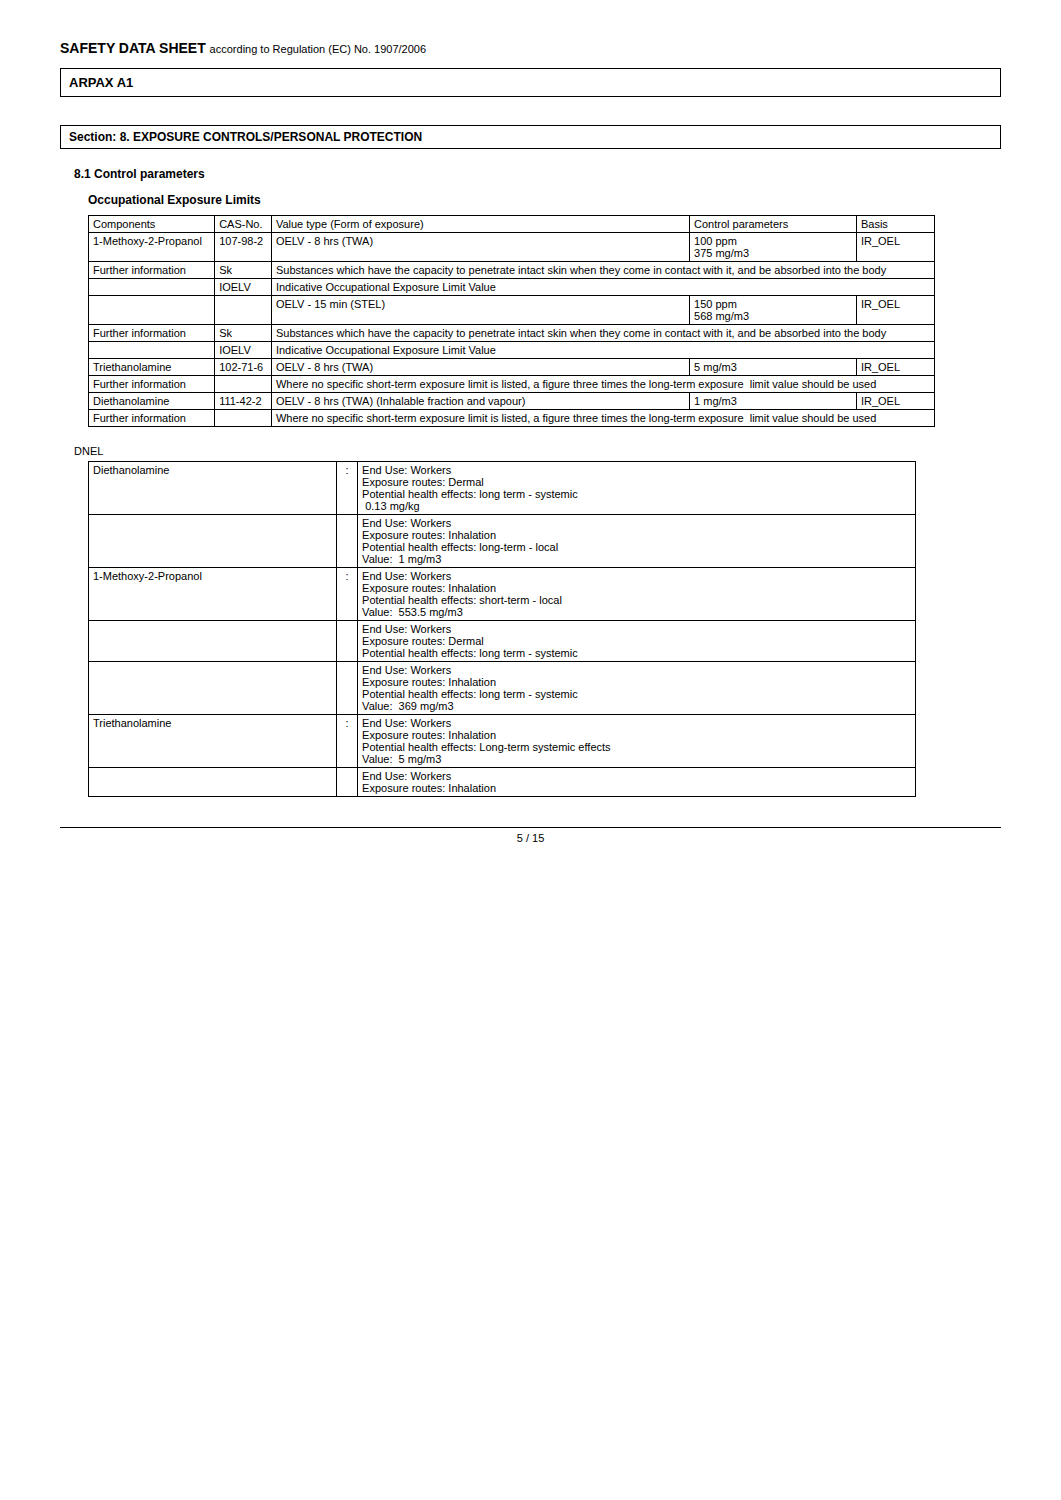SAFETY DATA SHEET according to Regulation (EC) No. 1907/2006
ARPAX A1
Section: 8. EXPOSURE CONTROLS/PERSONAL PROTECTION
8.1 Control parameters
Occupational Exposure Limits
| Components | CAS-No. | Value type (Form of exposure) | Control parameters | Basis |
| 1-Methoxy-2-Propanol | 107-98-2 | OELV - 8 hrs (TWA) | 100 ppm 375 mg/m3 | IR_OEL |
| Further information | Sk | Substances which have the capacity to penetrate intact skin when they come in contact with it, and be absorbed into the body |
| | IOELV | Indicative Occupational Exposure Limit Value |
| | | OELV - 15 min (STEL) | 150 ppm 568 mg/m3 | IR_OEL |
| Further information | Sk | Substances which have the capacity to penetrate intact skin when they come in contact with it, and be absorbed into the body |
| | IOELV | Indicative Occupational Exposure Limit Value |
| Triethanolamine | 102-71-6 | OELV - 8 hrs (TWA) | 5 mg/m3 | IR_OEL |
| Further information | | Where no specific short-term exposure limit is listed, a figure three times the long-term exposure limit value should be used |
| Diethanolamine | 111-42-2 | OELV - 8 hrs (TWA) (Inhalable fraction and vapour) | 1 mg/m3 | IR_OEL |
| Further information | | Where no specific short-term exposure limit is listed, a figure three times the long-term exposure limit value should be used |
DNEL
| Diethanolamine | : | End Use: Workers Exposure routes: Dermal Potential health effects: long term - systemic 0.13 mg/kg |
| | | End Use: Workers Exposure routes: Inhalation Potential health effects: long-term - local Value: 1 mg/m3 |
| 1-Methoxy-2-Propanol | : | End Use: Workers Exposure routes: Inhalation Potential health effects: short-term - local Value: 553.5 mg/m3 |
| | | End Use: Workers Exposure routes: Dermal Potential health effects: long term - systemic |
| | | End Use: Workers Exposure routes: Inhalation Potential health effects: long term - systemic Value: 369 mg/m3 |
| Triethanolamine | : | End Use: Workers Exposure routes: Inhalation Potential health effects: Long-term systemic effects Value: 5 mg/m3 |
| | | End Use: Workers Exposure routes: Inhalation |
5 / 15